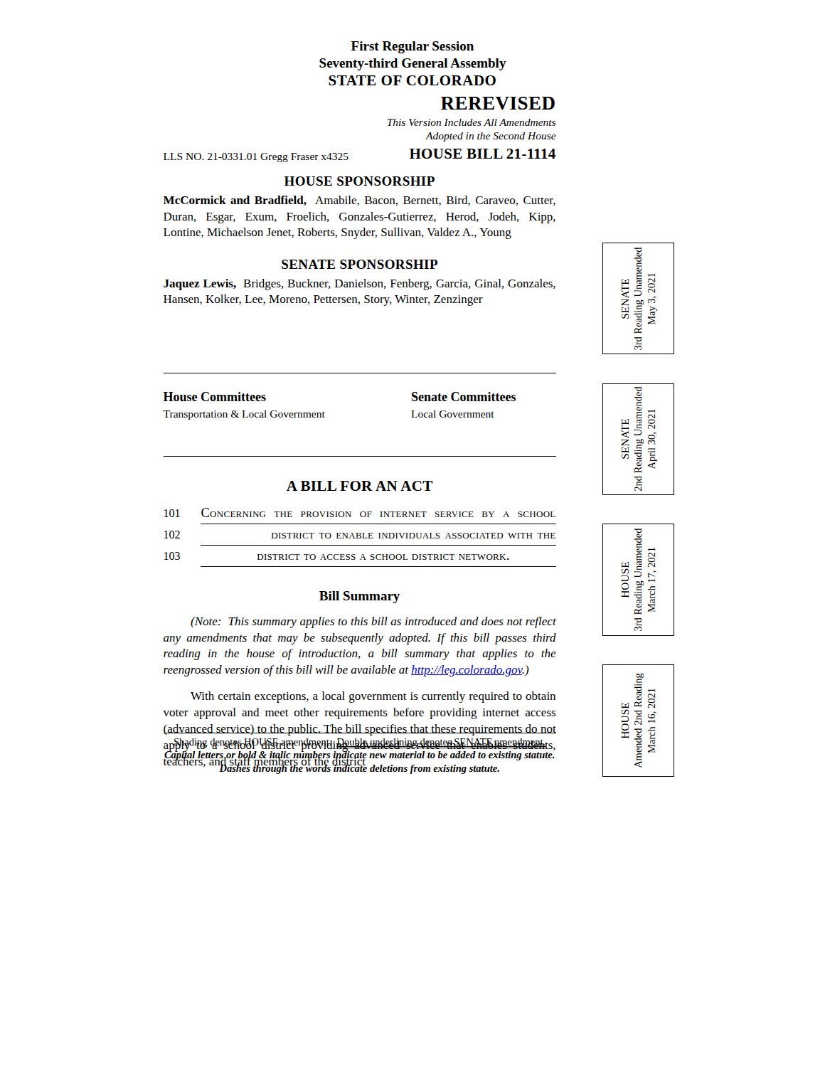First Regular Session
Seventy-third General Assembly
STATE OF COLORADO
REREVISED
This Version Includes All Amendments
Adopted in the Second House
LLS NO. 21-0331.01 Gregg Fraser x4325 HOUSE BILL 21-1114
HOUSE SPONSORSHIP
McCormick and Bradfield, Amabile, Bacon, Bernett, Bird, Caraveo, Cutter, Duran, Esgar, Exum, Froelich, Gonzales-Gutierrez, Herod, Jodeh, Kipp, Lontine, Michaelson Jenet, Roberts, Snyder, Sullivan, Valdez A., Young
SENATE SPONSORSHIP
Jaquez Lewis, Bridges, Buckner, Danielson, Fenberg, Garcia, Ginal, Gonzales, Hansen, Kolker, Lee, Moreno, Pettersen, Story, Winter, Zenzinger
House Committees
Transportation & Local Government
Senate Committees
Local Government
A BILL FOR AN ACT
101 Concerning the provision of internet service by a school
102 district to enable individuals associated with the
103 district to access a school district network.
Bill Summary
(Note: This summary applies to this bill as introduced and does not reflect any amendments that may be subsequently adopted. If this bill passes third reading in the house of introduction, a bill summary that applies to the reengrossed version of this bill will be available at http://leg.colorado.gov.)
With certain exceptions, a local government is currently required to obtain voter approval and meet other requirements before providing internet access (advanced service) to the public. The bill specifies that these requirements do not apply to a school district providing advanced service that enables students, teachers, and staff members of the district
Shading denotes HOUSE amendment. Double underlining denotes SENATE amendment.
Capital letters or bold & italic numbers indicate new material to be added to existing statute.
Dashes through the words indicate deletions from existing statute.
SENATE
3rd Reading Unamended
May 3, 2021
SENATE
2nd Reading Unamended
April 30, 2021
HOUSE
3rd Reading Unamended
March 17, 2021
HOUSE
Amended 2nd Reading
March 16, 2021